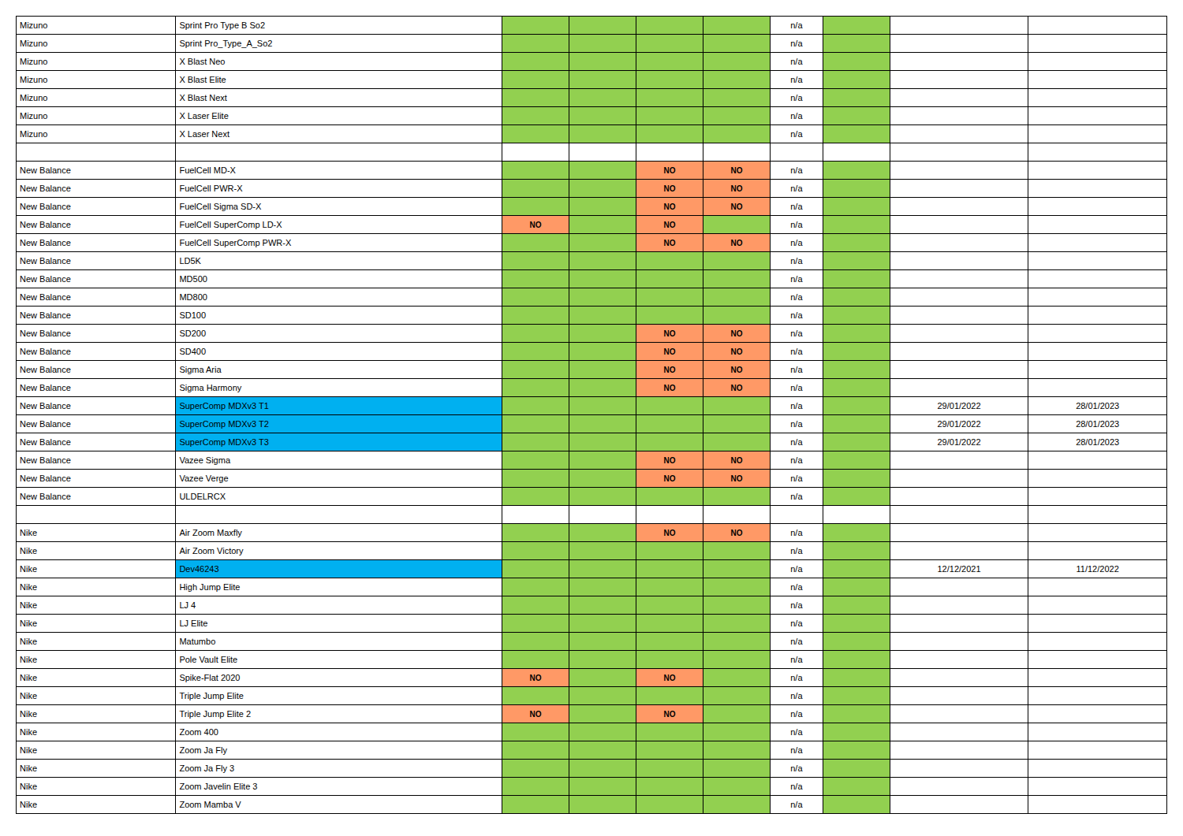| Mizuno | Sprint Pro Type B So2 | YES | YES | YES | YES | n/a | YES | | |
| Mizuno | Sprint Pro_Type_A_So2 | YES | YES | YES | YES | n/a | YES | | |
| Mizuno | X Blast Neo | YES | YES | YES | YES | n/a | YES | | |
| Mizuno | X Blast Elite | YES | YES | YES | YES | n/a | YES | | |
| Mizuno | X Blast Next | YES | YES | YES | YES | n/a | YES | | |
| Mizuno | X Laser Elite | YES | YES | YES | YES | n/a | YES | | |
| Mizuno | X Laser Next | YES | YES | YES | YES | n/a | YES | | |
| New Balance | FuelCell MD-X | YES | YES | NO | NO | n/a | YES | | |
| New Balance | FuelCell PWR-X | YES | YES | NO | NO | n/a | YES | | |
| New Balance | FuelCell Sigma SD-X | YES | YES | NO | NO | n/a | YES | | |
| New Balance | FuelCell SuperComp LD-X | NO | YES | NO | YES | n/a | YES | | |
| New Balance | FuelCell SuperComp PWR-X | YES | YES | NO | NO | n/a | YES | | |
| New Balance | LD5K | YES | YES | YES | YES | n/a | YES | | |
| New Balance | MD500 | YES | YES | YES | YES | n/a | YES | | |
| New Balance | MD800 | YES | YES | YES | YES | n/a | YES | | |
| New Balance | SD100 | YES | YES | YES | YES | n/a | YES | | |
| New Balance | SD200 | YES | YES | NO | NO | n/a | YES | | |
| New Balance | SD400 | YES | YES | NO | NO | n/a | YES | | |
| New Balance | Sigma Aria | YES | YES | NO | NO | n/a | YES | | |
| New Balance | Sigma Harmony | YES | YES | NO | NO | n/a | YES | | |
| New Balance | SuperComp MDXv3 T1 | YES | YES | YES | YES | n/a | YES | 29/01/2022 | 28/01/2023 |
| New Balance | SuperComp MDXv3 T2 | YES | YES | YES | YES | n/a | YES | 29/01/2022 | 28/01/2023 |
| New Balance | SuperComp MDXv3 T3 | YES | YES | YES | YES | n/a | YES | 29/01/2022 | 28/01/2023 |
| New Balance | Vazee Sigma | YES | YES | NO | NO | n/a | YES | | |
| New Balance | Vazee Verge | YES | YES | NO | NO | n/a | YES | | |
| New Balance | ULDELRCX | YES | YES | YES | YES | n/a | YES | | |
| Nike | Air Zoom Maxfly | YES | YES | NO | NO | n/a | YES | | |
| Nike | Air Zoom Victory | YES | YES | YES | YES | n/a | YES | | |
| Nike | Dev46243 | YES | YES | YES | YES | n/a | YES | 12/12/2021 | 11/12/2022 |
| Nike | High Jump Elite | YES | YES | YES | YES | n/a | YES | | |
| Nike | LJ 4 | YES | YES | YES | YES | n/a | YES | | |
| Nike | LJ Elite | YES | YES | YES | YES | n/a | YES | | |
| Nike | Matumbo | YES | YES | YES | YES | n/a | YES | | |
| Nike | Pole Vault Elite | YES | YES | YES | YES | n/a | YES | | |
| Nike | Spike-Flat 2020 | NO | YES | NO | YES | n/a | YES | | |
| Nike | Triple Jump Elite | YES | YES | YES | YES | n/a | YES | | |
| Nike | Triple Jump Elite 2 | NO | YES | NO | YES | n/a | YES | | |
| Nike | Zoom 400 | YES | YES | YES | YES | n/a | YES | | |
| Nike | Zoom Ja Fly | YES | YES | YES | YES | n/a | YES | | |
| Nike | Zoom Ja Fly 3 | YES | YES | YES | YES | n/a | YES | | |
| Nike | Zoom Javelin Elite 3 | YES | YES | YES | YES | n/a | YES | | |
| Nike | Zoom Mamba V | YES | YES | YES | YES | n/a | YES | | |